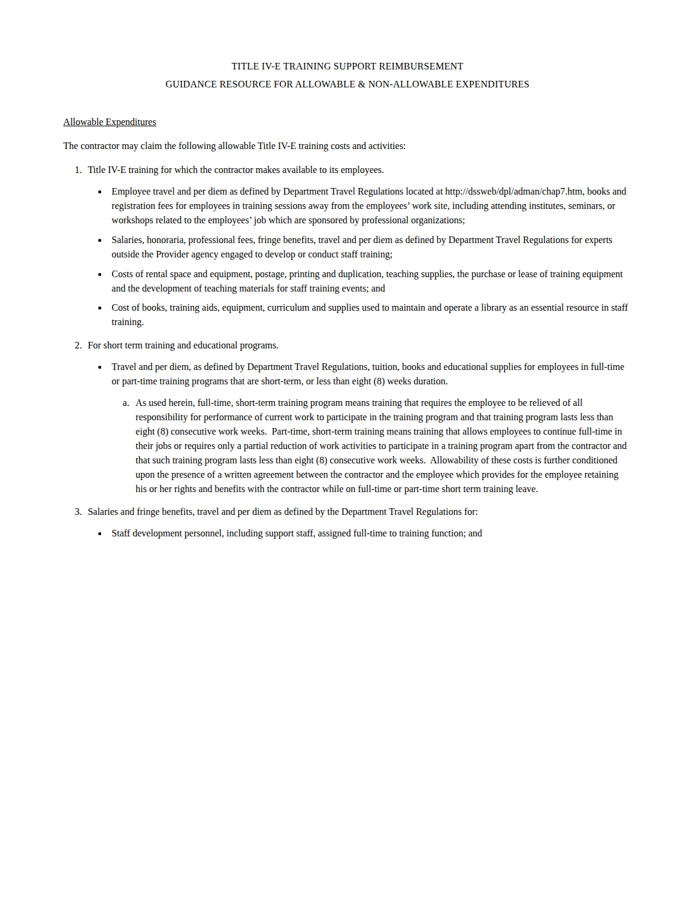TITLE IV-E TRAINING SUPPORT REIMBURSEMENT GUIDANCE RESOURCE FOR ALLOWABLE & NON-ALLOWABLE EXPENDITURES
Allowable Expenditures
The contractor may claim the following allowable Title IV-E training costs and activities:
Title IV-E training for which the contractor makes available to its employees.
Employee travel and per diem as defined by Department Travel Regulations located at http://dssweb/dpl/adman/chap7.htm, books and registration fees for employees in training sessions away from the employees’ work site, including attending institutes, seminars, or workshops related to the employees’ job which are sponsored by professional organizations;
Salaries, honoraria, professional fees, fringe benefits, travel and per diem as defined by Department Travel Regulations for experts outside the Provider agency engaged to develop or conduct staff training;
Costs of rental space and equipment, postage, printing and duplication, teaching supplies, the purchase or lease of training equipment and the development of teaching materials for staff training events; and
Cost of books, training aids, equipment, curriculum and supplies used to maintain and operate a library as an essential resource in staff training.
For short term training and educational programs.
Travel and per diem, as defined by Department Travel Regulations, tuition, books and educational supplies for employees in full-time or part-time training programs that are short-term, or less than eight (8) weeks duration.
As used herein, full-time, short-term training program means training that requires the employee to be relieved of all responsibility for performance of current work to participate in the training program and that training program lasts less than eight (8) consecutive work weeks. Part-time, short-term training means training that allows employees to continue full-time in their jobs or requires only a partial reduction of work activities to participate in a training program apart from the contractor and that such training program lasts less than eight (8) consecutive work weeks. Allowability of these costs is further conditioned upon the presence of a written agreement between the contractor and the employee which provides for the employee retaining his or her rights and benefits with the contractor while on full-time or part-time short term training leave.
Salaries and fringe benefits, travel and per diem as defined by the Department Travel Regulations for:
Staff development personnel, including support staff, assigned full-time to training function; and